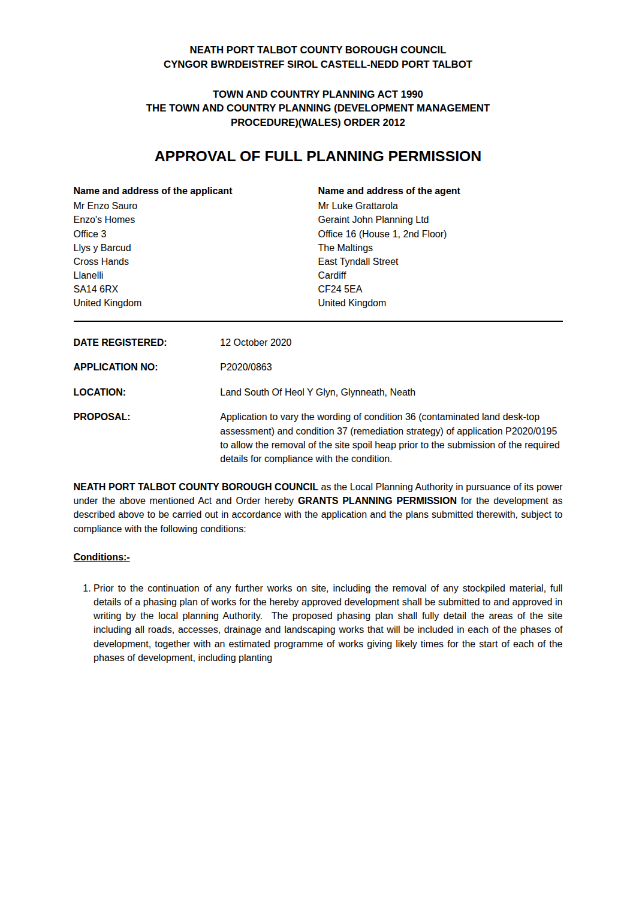NEATH PORT TALBOT COUNTY BOROUGH COUNCIL
CYNGOR BWRDEISTREF SIROL CASTELL-NEDD PORT TALBOT
TOWN AND COUNTRY PLANNING ACT 1990
THE TOWN AND COUNTRY PLANNING (DEVELOPMENT MANAGEMENT
PROCEDURE)(WALES) ORDER 2012
APPROVAL OF FULL PLANNING PERMISSION
| Name and address of the applicant | Name and address of the agent |
| --- | --- |
| Mr Enzo Sauro Enzo's Homes Office 3 Llys y Barcud Cross Hands Llanelli SA14 6RX United Kingdom | Mr Luke Grattarola Geraint John Planning Ltd Office 16 (House 1, 2nd Floor) The Maltings East Tyndall Street Cardiff CF24 5EA United Kingdom |
| DATE REGISTERED: | 12 October 2020 |
| APPLICATION NO: | P2020/0863 |
| LOCATION: | Land South Of Heol Y Glyn, Glynneath, Neath |
| PROPOSAL: | Application to vary the wording of condition 36 (contaminated land desk-top assessment) and condition 37 (remediation strategy) of application P2020/0195 to allow the removal of the site spoil heap prior to the submission of the required details for compliance with the condition. |
NEATH PORT TALBOT COUNTY BOROUGH COUNCIL as the Local Planning Authority in pursuance of its power under the above mentioned Act and Order hereby GRANTS PLANNING PERMISSION for the development as described above to be carried out in accordance with the application and the plans submitted therewith, subject to compliance with the following conditions:
Conditions:-
Prior to the continuation of any further works on site, including the removal of any stockpiled material, full details of a phasing plan of works for the hereby approved development shall be submitted to and approved in writing by the local planning Authority. The proposed phasing plan shall fully detail the areas of the site including all roads, accesses, drainage and landscaping works that will be included in each of the phases of development, together with an estimated programme of works giving likely times for the start of each of the phases of development, including planting